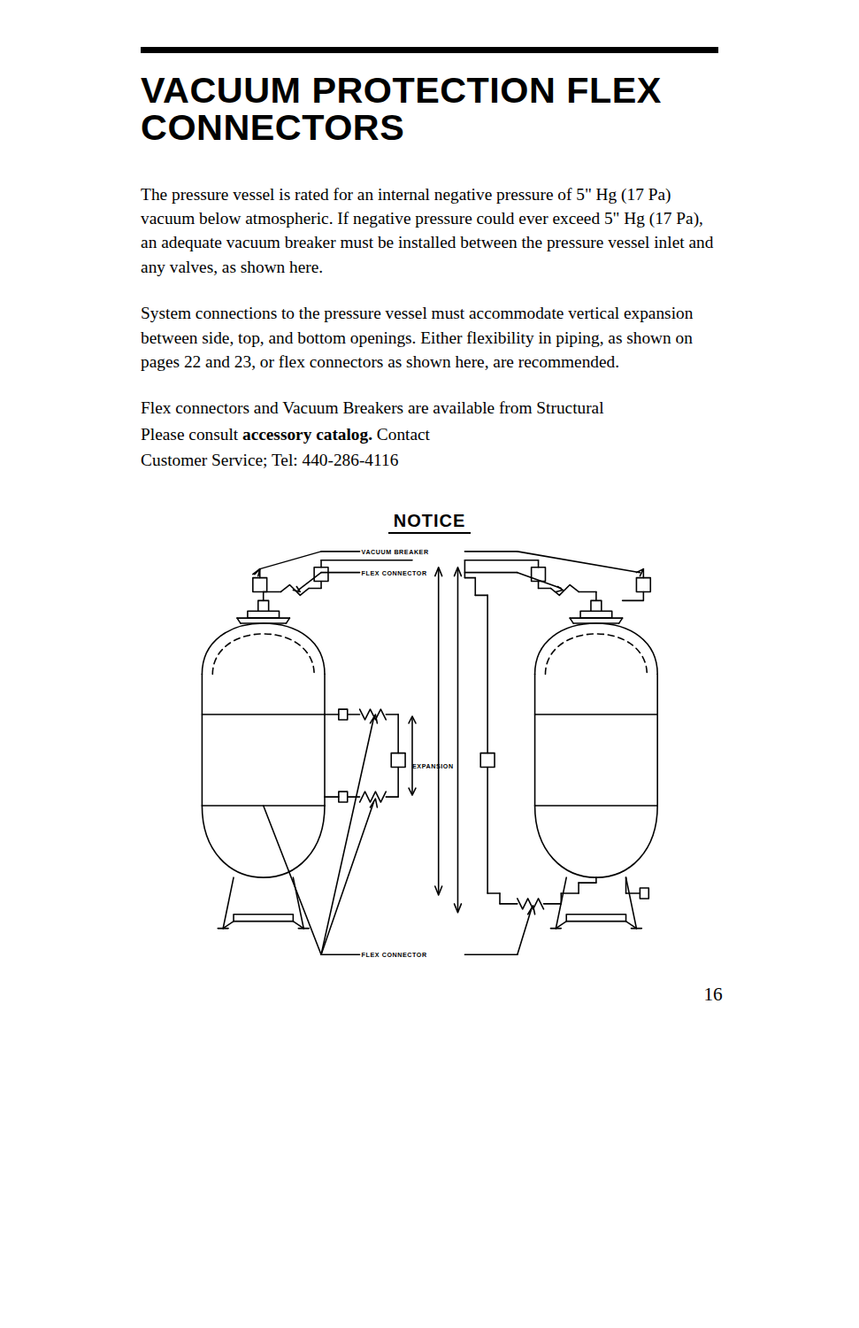Vacuum Protection Flex
Connectors
The pressure vessel is rated for an internal negative pressure of 5" Hg (17 Pa) vacuum below atmospheric. If negative pressure could ever exceed 5" Hg (17 Pa), an adequate vacuum breaker must be installed between the pressure vessel inlet and any valves, as shown here.
System connections to the pressure vessel must accommodate vertical expansion between side, top, and bottom openings. Either flexibility in piping, as shown on pages 22 and 23, or flex connectors as shown here, are recommended.
Flex connectors and Vacuum Breakers are available from Structural
Please consult accessory catalog. Contact
Customer Service; Tel: 440-286-4116
NOTICE
VACUUM BREAKER FLEX CONNECTOR FLEX CONNECTOR EXPANSION
16